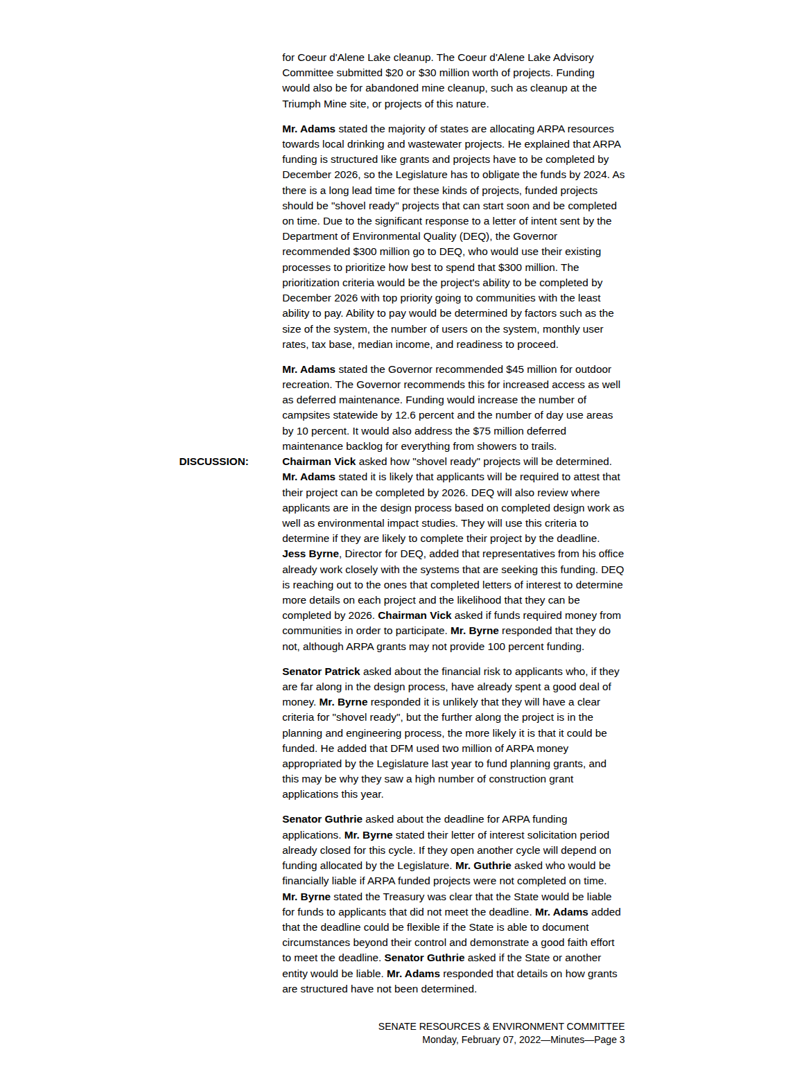for Coeur d'Alene Lake cleanup. The Coeur d'Alene Lake Advisory Committee submitted $20 or $30 million worth of projects. Funding would also be for abandoned mine cleanup, such as cleanup at the Triumph Mine site, or projects of this nature.
Mr. Adams stated the majority of states are allocating ARPA resources towards local drinking and wastewater projects. He explained that ARPA funding is structured like grants and projects have to be completed by December 2026, so the Legislature has to obligate the funds by 2024. As there is a long lead time for these kinds of projects, funded projects should be "shovel ready" projects that can start soon and be completed on time. Due to the significant response to a letter of intent sent by the Department of Environmental Quality (DEQ), the Governor recommended $300 million go to DEQ, who would use their existing processes to prioritize how best to spend that $300 million. The prioritization criteria would be the project's ability to be completed by December 2026 with top priority going to communities with the least ability to pay. Ability to pay would be determined by factors such as the size of the system, the number of users on the system, monthly user rates, tax base, median income, and readiness to proceed.
Mr. Adams stated the Governor recommended $45 million for outdoor recreation. The Governor recommends this for increased access as well as deferred maintenance. Funding would increase the number of campsites statewide by 12.6 percent and the number of day use areas by 10 percent. It would also address the $75 million deferred maintenance backlog for everything from showers to trails.
DISCUSSION:
Chairman Vick asked how "shovel ready" projects will be determined. Mr. Adams stated it is likely that applicants will be required to attest that their project can be completed by 2026. DEQ will also review where applicants are in the design process based on completed design work as well as environmental impact studies. They will use this criteria to determine if they are likely to complete their project by the deadline. Jess Byrne, Director for DEQ, added that representatives from his office already work closely with the systems that are seeking this funding. DEQ is reaching out to the ones that completed letters of interest to determine more details on each project and the likelihood that they can be completed by 2026. Chairman Vick asked if funds required money from communities in order to participate. Mr. Byrne responded that they do not, although ARPA grants may not provide 100 percent funding.
Senator Patrick asked about the financial risk to applicants who, if they are far along in the design process, have already spent a good deal of money. Mr. Byrne responded it is unlikely that they will have a clear criteria for "shovel ready", but the further along the project is in the planning and engineering process, the more likely it is that it could be funded. He added that DFM used two million of ARPA money appropriated by the Legislature last year to fund planning grants, and this may be why they saw a high number of construction grant applications this year.
Senator Guthrie asked about the deadline for ARPA funding applications. Mr. Byrne stated their letter of interest solicitation period already closed for this cycle. If they open another cycle will depend on funding allocated by the Legislature. Mr. Guthrie asked who would be financially liable if ARPA funded projects were not completed on time. Mr. Byrne stated the Treasury was clear that the State would be liable for funds to applicants that did not meet the deadline. Mr. Adams added that the deadline could be flexible if the State is able to document circumstances beyond their control and demonstrate a good faith effort to meet the deadline. Senator Guthrie asked if the State or another entity would be liable. Mr. Adams responded that details on how grants are structured have not been determined.
SENATE RESOURCES & ENVIRONMENT COMMITTEE
Monday, February 07, 2022—Minutes—Page 3